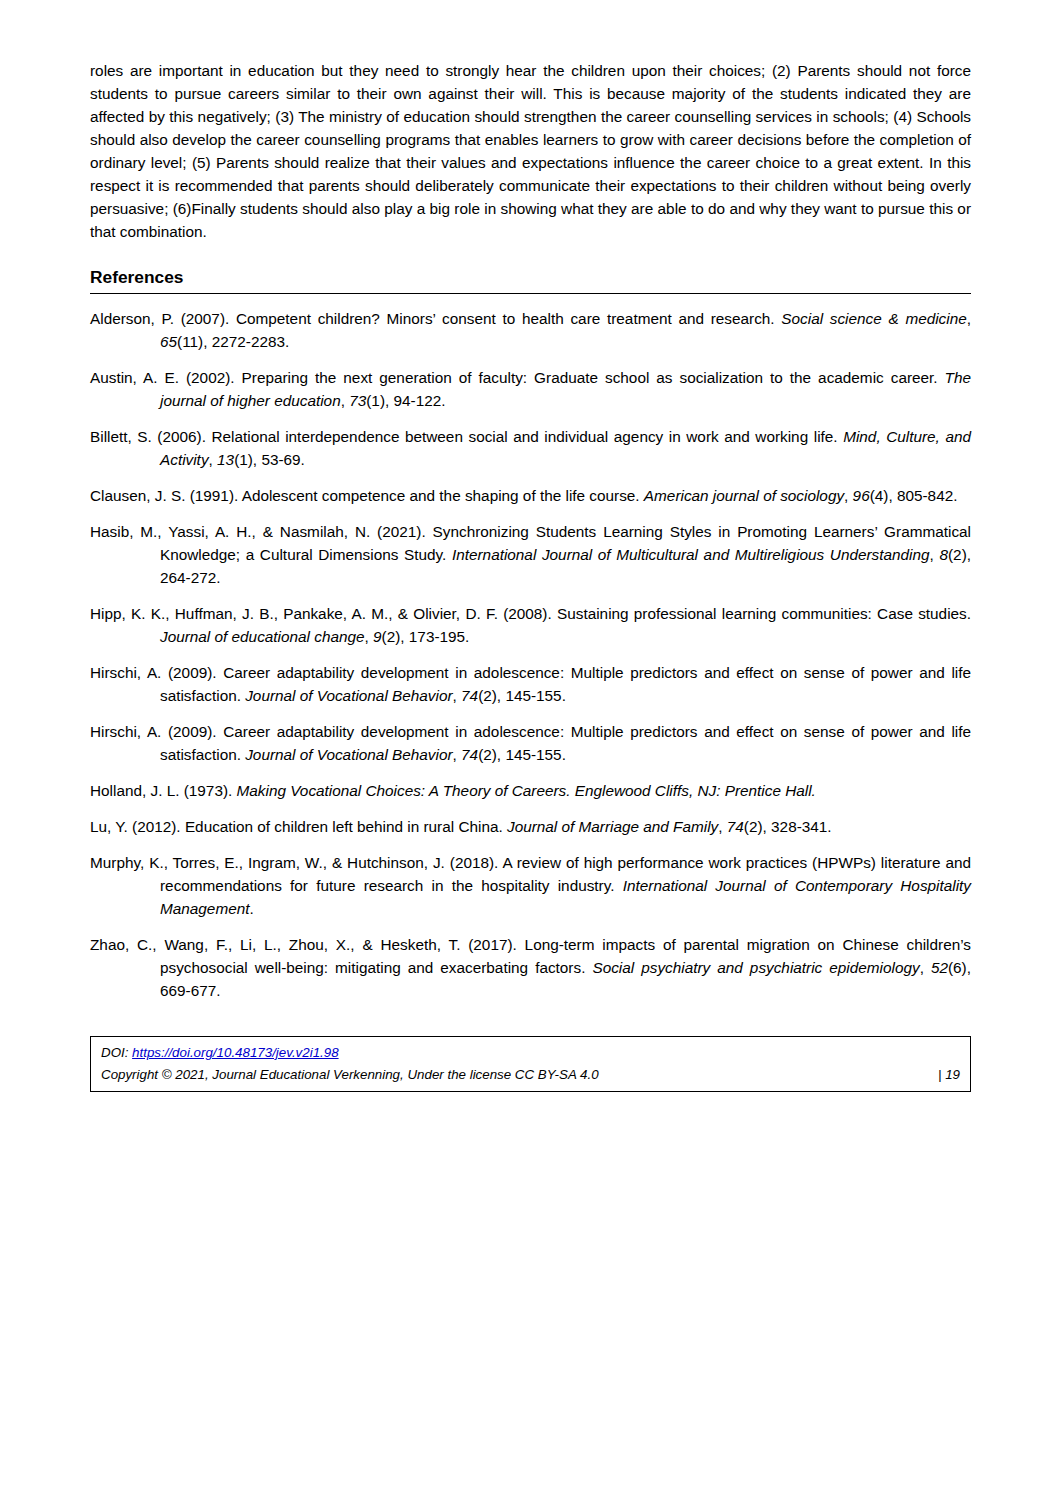roles are important in education but they need to strongly hear the children upon their choices; (2) Parents should not force students to pursue careers similar to their own against their will. This is because majority of the students indicated they are affected by this negatively; (3) The ministry of education should strengthen the career counselling services in schools; (4) Schools should also develop the career counselling programs that enables learners to grow with career decisions before the completion of ordinary level; (5) Parents should realize that their values and expectations influence the career choice to a great extent. In this respect it is recommended that parents should deliberately communicate their expectations to their children without being overly persuasive; (6)Finally students should also play a big role in showing what they are able to do and why they want to pursue this or that combination.
References
Alderson, P. (2007). Competent children? Minors’ consent to health care treatment and research. Social science & medicine, 65(11), 2272-2283.
Austin, A. E. (2002). Preparing the next generation of faculty: Graduate school as socialization to the academic career. The journal of higher education, 73(1), 94-122.
Billett, S. (2006). Relational interdependence between social and individual agency in work and working life. Mind, Culture, and Activity, 13(1), 53-69.
Clausen, J. S. (1991). Adolescent competence and the shaping of the life course. American journal of sociology, 96(4), 805-842.
Hasib, M., Yassi, A. H., & Nasmilah, N. (2021). Synchronizing Students Learning Styles in Promoting Learners’ Grammatical Knowledge; a Cultural Dimensions Study. International Journal of Multicultural and Multireligious Understanding, 8(2), 264-272.
Hipp, K. K., Huffman, J. B., Pankake, A. M., & Olivier, D. F. (2008). Sustaining professional learning communities: Case studies. Journal of educational change, 9(2), 173-195.
Hirschi, A. (2009). Career adaptability development in adolescence: Multiple predictors and effect on sense of power and life satisfaction. Journal of Vocational Behavior, 74(2), 145-155.
Hirschi, A. (2009). Career adaptability development in adolescence: Multiple predictors and effect on sense of power and life satisfaction. Journal of Vocational Behavior, 74(2), 145-155.
Holland, J. L. (1973). Making Vocational Choices: A Theory of Careers. Englewood Cliffs, NJ: Prentice Hall.
Lu, Y. (2012). Education of children left behind in rural China. Journal of Marriage and Family, 74(2), 328-341.
Murphy, K., Torres, E., Ingram, W., & Hutchinson, J. (2018). A review of high performance work practices (HPWPs) literature and recommendations for future research in the hospitality industry. International Journal of Contemporary Hospitality Management.
Zhao, C., Wang, F., Li, L., Zhou, X., & Hesketh, T. (2017). Long-term impacts of parental migration on Chinese children’s psychosocial well-being: mitigating and exacerbating factors. Social psychiatry and psychiatric epidemiology, 52(6), 669-677.
DOI: https://doi.org/10.48173/jev.v2i1.98
Copyright © 2021, Journal Educational Verkenning, Under the license CC BY-SA 4.0 | 19